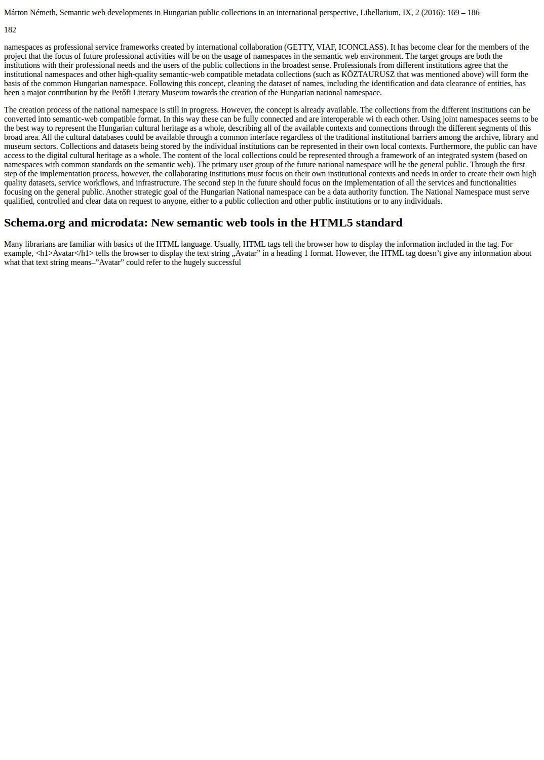Márton Németh, Semantic web developments in Hungarian public collections in an international perspective, Libellarium, IX, 2 (2016): 169 – 186
182
namespaces as professional service frameworks created by international collaboration (GETTY, VIAF, ICONCLASS). It has become clear for the members of the project that the focus of future professional activities will be on the usage of namespaces in the semantic web environment. The target groups are both the institutions with their professional needs and the users of the public collections in the broadest sense. Professionals from different institutions agree that the institutional namespaces and other high-quality semantic-web compatible metadata collections (such as KÖZTAURUSZ that was mentioned above) will form the basis of the common Hungarian namespace. Following this concept, cleaning the dataset of names, including the identification and data clearance of entities, has been a major contribution by the Petőfi Literary Museum towards the creation of the Hungarian national namespace.
The creation process of the national namespace is still in progress. However, the concept is already available. The collections from the different institutions can be converted into semantic-web compatible format. In this way these can be fully connected and are interoperable wi th each other. Using joint namespaces seems to be the best way to represent the Hungarian cultural heritage as a whole, describing all of the available contexts and connections through the different segments of this broad area. All the cultural databases could be available through a common interface regardless of the traditional institutional barriers among the archive, library and museum sectors. Collections and datasets being stored by the individual institutions can be represented in their own local contexts. Furthermore, the public can have access to the digital cultural heritage as a whole. The content of the local collections could be represented through a framework of an integrated system (based on namespaces with common standards on the semantic web). The primary user group of the future national namespace will be the general public. Through the first step of the implementation process, however, the collaborating institutions must focus on their own institutional contexts and needs in order to create their own high quality datasets, service workflows, and infrastructure. The second step in the future should focus on the implementation of all the services and functionalities focusing on the general public. Another strategic goal of the Hungarian National namespace can be a data authority function. The National Namespace must serve qualified, controlled and clear data on request to anyone, either to a public collection and other public institutions or to any individuals.
Schema.org and microdata: New semantic web tools in the HTML5 standard
Many librarians are familiar with basics of the HTML language. Usually, HTML tags tell the browser how to display the information included in the tag. For example, <h1>Avatar</h1> tells the browser to display the text string „Avatar” in a heading 1 format. However, the HTML tag doesn’t give any information about what that text string means–”Avatar” could refer to the hugely successful